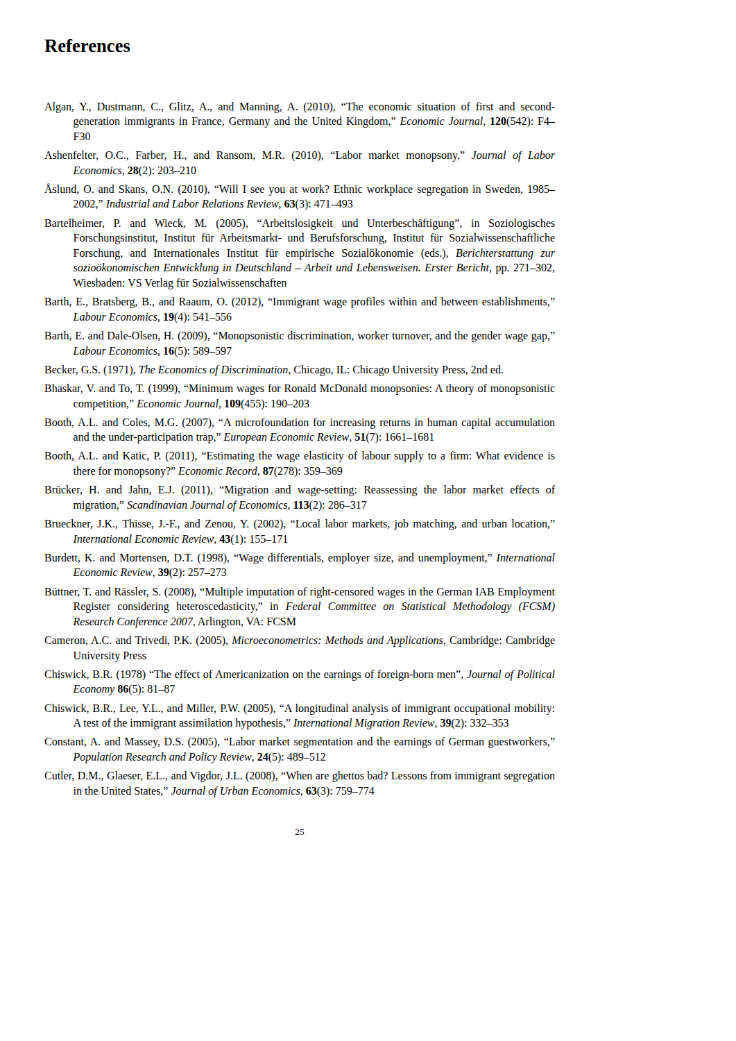References
Algan, Y., Dustmann, C., Glitz, A., and Manning, A. (2010), “The economic situation of first and second-generation immigrants in France, Germany and the United Kingdom,” Economic Journal, 120(542): F4–F30
Ashenfelter, O.C., Farber, H., and Ransom, M.R. (2010), “Labor market monopsony,” Journal of Labor Economics, 28(2): 203–210
Åslund, O. and Skans, O.N. (2010), “Will I see you at work? Ethnic workplace segregation in Sweden, 1985–2002,” Industrial and Labor Relations Review, 63(3): 471–493
Bartelheimer, P. and Wieck, M. (2005), “Arbeitslosigkeit und Unterbeschäftigung”, in Soziologisches Forschungsinstitut, Institut für Arbeitsmarkt- und Berufsforschung, Institut für Sozialwissenschaftliche Forschung, and Internationales Institut für empirische Sozialökonomie (eds.), Berichterstattung zur sozioökonomischen Entwicklung in Deutschland – Arbeit und Lebensweisen. Erster Bericht, pp. 271–302, Wiesbaden: VS Verlag für Sozialwissenschaften
Barth, E., Bratsberg, B., and Raaum, O. (2012), “Immigrant wage profiles within and between establishments,” Labour Economics, 19(4): 541–556
Barth, E. and Dale-Olsen, H. (2009), “Monopsonistic discrimination, worker turnover, and the gender wage gap,” Labour Economics, 16(5): 589–597
Becker, G.S. (1971), The Economics of Discrimination, Chicago, IL: Chicago University Press, 2nd ed.
Bhaskar, V. and To, T. (1999), “Minimum wages for Ronald McDonald monopsonies: A theory of monopsonistic competition,” Economic Journal, 109(455): 190–203
Booth, A.L. and Coles, M.G. (2007), “A microfoundation for increasing returns in human capital accumulation and the under-participation trap,” European Economic Review, 51(7): 1661–1681
Booth, A.L. and Katic, P. (2011), “Estimating the wage elasticity of labour supply to a firm: What evidence is there for monopsony?” Economic Record, 87(278): 359–369
Brücker, H. and Jahn, E.J. (2011), “Migration and wage-setting: Reassessing the labor market effects of migration,” Scandinavian Journal of Economics, 113(2): 286–317
Brueckner, J.K., Thisse, J.-F., and Zenou, Y. (2002), “Local labor markets, job matching, and urban location,” International Economic Review, 43(1): 155–171
Burdett, K. and Mortensen, D.T. (1998), “Wage differentials, employer size, and unemployment,” International Economic Review, 39(2): 257–273
Büttner, T. and Rässler, S. (2008), “Multiple imputation of right-censored wages in the German IAB Employment Register considering heteroscedasticity,” in Federal Committee on Statistical Methodology (FCSM) Research Conference 2007, Arlington, VA: FCSM
Cameron, A.C. and Trivedi, P.K. (2005), Microeconometrics: Methods and Applications, Cambridge: Cambridge University Press
Chiswick, B.R. (1978) “The effect of Americanization on the earnings of foreign-born men”, Journal of Political Economy 86(5): 81–87
Chiswick, B.R., Lee, Y.L., and Miller, P.W. (2005), “A longitudinal analysis of immigrant occupational mobility: A test of the immigrant assimilation hypothesis,” International Migration Review, 39(2): 332–353
Constant, A. and Massey, D.S. (2005), “Labor market segmentation and the earnings of German guestworkers,” Population Research and Policy Review, 24(5): 489–512
Cutler, D.M., Glaeser, E.L., and Vigdor, J.L. (2008), “When are ghettos bad? Lessons from immigrant segregation in the United States,” Journal of Urban Economics, 63(3): 759–774
25